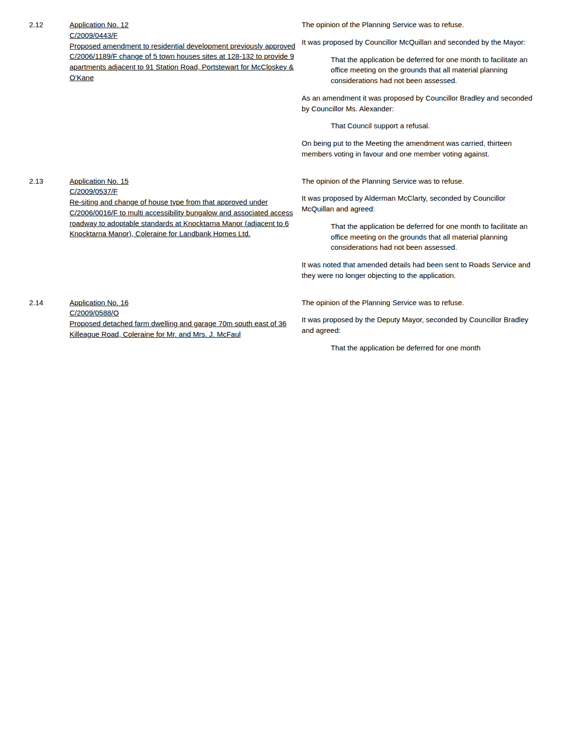| 2.12 | Application No. 12 C/2009/0443/F Proposed amendment to residential development previously approved C/2006/1189/F change of 5 town houses sites at 128-132 to provide 9 apartments adjacent to 91 Station Road, Portstewart for McCloskey & O’Kane | The opinion of the Planning Service was to refuse. It was proposed by Councillor McQuillan and seconded by the Mayor: That the application be deferred for one month to facilitate an office meeting on the grounds that all material planning considerations had not been assessed. As an amendment it was proposed by Councillor Bradley and seconded by Councillor Ms. Alexander: That Council support a refusal. On being put to the Meeting the amendment was carried, thirteen members voting in favour and one member voting against. |
| 2.13 | Application No. 15 C/2009/0537/F Re-siting and change of house type from that approved under C/2006/0016/F to multi accessibility bungalow and associated access roadway to adoptable standards at Knocktarna Manor (adjacent to 6 Knocktarna Manor), Coleraine for Landbank Homes Ltd. | The opinion of the Planning Service was to refuse. It was proposed by Alderman McClarty, seconded by Councillor McQuillan and agreed: That the application be deferred for one month to facilitate an office meeting on the grounds that all material planning considerations had not been assessed. It was noted that amended details had been sent to Roads Service and they were no longer objecting to the application. |
| 2.14 | Application No. 16 C/2009/0588/O Proposed detached farm dwelling and garage 70m south east of 36 Killeague Road, Coleraine for Mr. and Mrs. J. McFaul | The opinion of the Planning Service was to refuse. It was proposed by the Deputy Mayor, seconded by Councillor Bradley and agreed: That the application be deferred for one month |